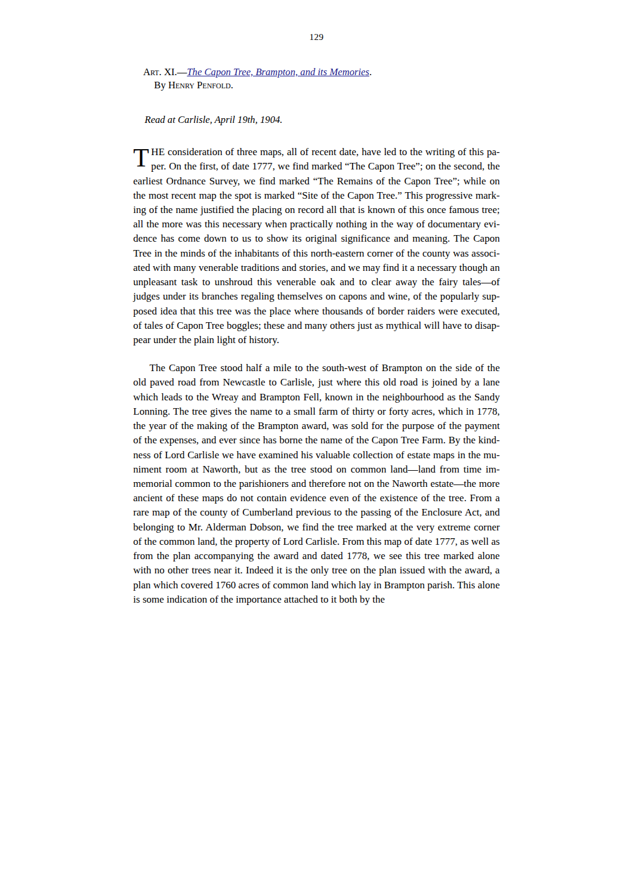129
Art. XI.—The Capon Tree, Brampton, and its Memories.
By Henry Penfold.
Read at Carlisle, April 19th, 1904.
THE consideration of three maps, all of recent date, have led to the writing of this paper. On the first, of date 1777, we find marked “The Capon Tree”; on the second, the earliest Ordnance Survey, we find marked “The Remains of the Capon Tree”; while on the most recent map the spot is marked “Site of the Capon Tree.” This progressive marking of the name justified the placing on record all that is known of this once famous tree; all the more was this necessary when practically nothing in the way of documentary evidence has come down to us to show its original significance and meaning. The Capon Tree in the minds of the inhabitants of this north-eastern corner of the county was associated with many venerable traditions and stories, and we may find it a necessary though an unpleasant task to unshroud this venerable oak and to clear away the fairy tales—of judges under its branches regaling themselves on capons and wine, of the popularly supposed idea that this tree was the place where thousands of border raiders were executed, of tales of Capon Tree boggles; these and many others just as mythical will have to disappear under the plain light of history.
The Capon Tree stood half a mile to the south-west of Brampton on the side of the old paved road from Newcastle to Carlisle, just where this old road is joined by a lane which leads to the Wreay and Brampton Fell, known in the neighbourhood as the Sandy Lonning. The tree gives the name to a small farm of thirty or forty acres, which in 1778, the year of the making of the Brampton award, was sold for the purpose of the payment of the expenses, and ever since has borne the name of the Capon Tree Farm. By the kindness of Lord Carlisle we have examined his valuable collection of estate maps in the muniment room at Naworth, but as the tree stood on common land—land from time immemorial common to the parishioners and therefore not on the Naworth estate—the more ancient of these maps do not contain evidence even of the existence of the tree. From a rare map of the county of Cumberland previous to the passing of the Enclosure Act, and belonging to Mr. Alderman Dobson, we find the tree marked at the very extreme corner of the common land, the property of Lord Carlisle. From this map of date 1777, as well as from the plan accompanying the award and dated 1778, we see this tree marked alone with no other trees near it. Indeed it is the only tree on the plan issued with the award, a plan which covered 1760 acres of common land which lay in Brampton parish. This alone is some indication of the importance attached to it both by the